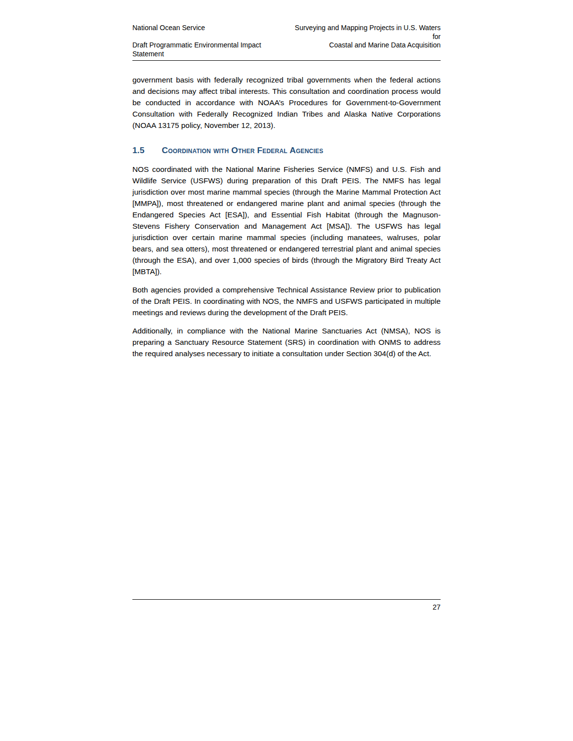| National Ocean Service | Surveying and Mapping Projects in U.S. Waters for |
| Draft Programmatic Environmental Impact Statement | Coastal and Marine Data Acquisition |
government basis with federally recognized tribal governments when the federal actions and decisions may affect tribal interests. This consultation and coordination process would be conducted in accordance with NOAA’s Procedures for Government-to-Government Consultation with Federally Recognized Indian Tribes and Alaska Native Corporations (NOAA 13175 policy, November 12, 2013).
1.5 Coordination with Other Federal Agencies
NOS coordinated with the National Marine Fisheries Service (NMFS) and U.S. Fish and Wildlife Service (USFWS) during preparation of this Draft PEIS. The NMFS has legal jurisdiction over most marine mammal species (through the Marine Mammal Protection Act [MMPA]), most threatened or endangered marine plant and animal species (through the Endangered Species Act [ESA]), and Essential Fish Habitat (through the Magnuson-Stevens Fishery Conservation and Management Act [MSA]). The USFWS has legal jurisdiction over certain marine mammal species (including manatees, walruses, polar bears, and sea otters), most threatened or endangered terrestrial plant and animal species (through the ESA), and over 1,000 species of birds (through the Migratory Bird Treaty Act [MBTA]).
Both agencies provided a comprehensive Technical Assistance Review prior to publication of the Draft PEIS. In coordinating with NOS, the NMFS and USFWS participated in multiple meetings and reviews during the development of the Draft PEIS.
Additionally, in compliance with the National Marine Sanctuaries Act (NMSA), NOS is preparing a Sanctuary Resource Statement (SRS) in coordination with ONMS to address the required analyses necessary to initiate a consultation under Section 304(d) of the Act.
27